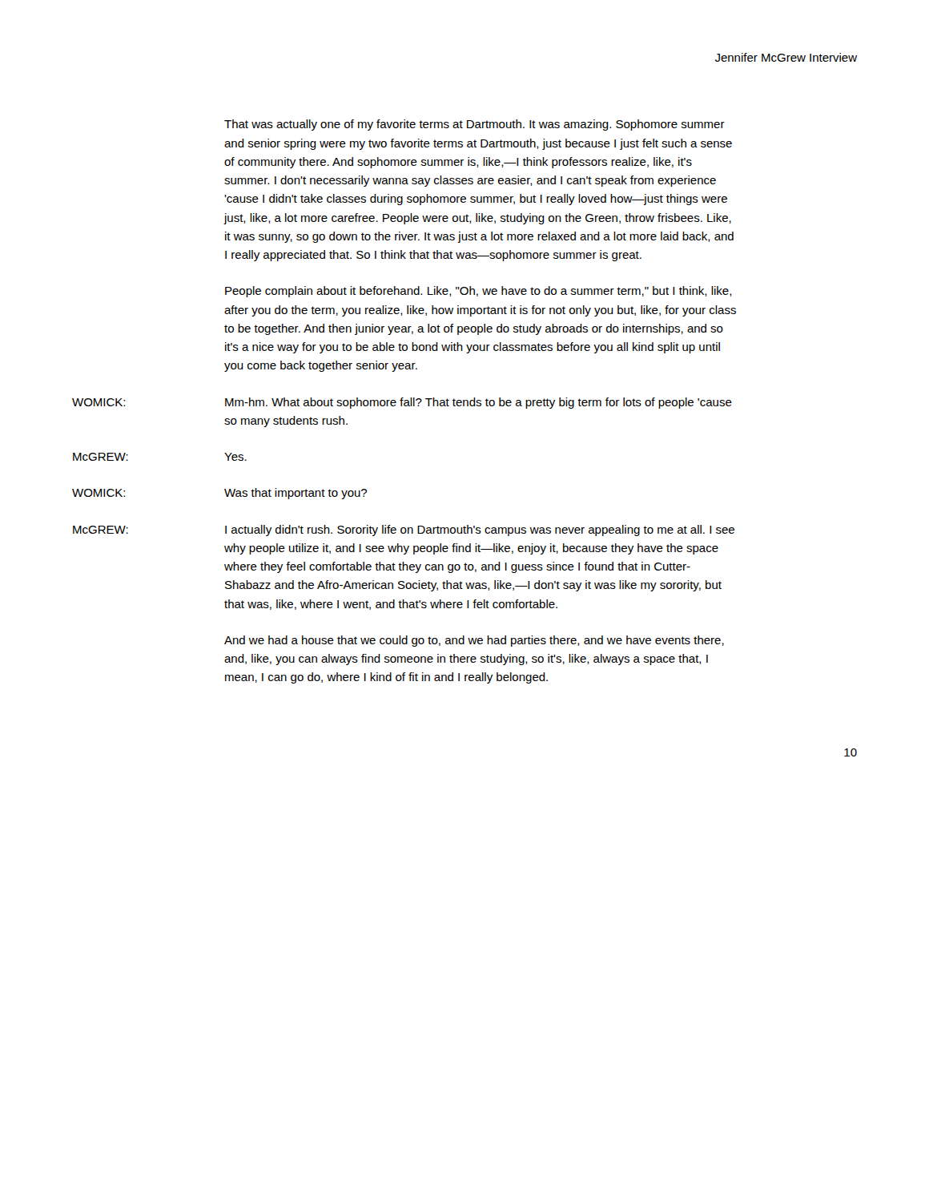Jennifer McGrew Interview
That was actually one of my favorite terms at Dartmouth. It was amazing. Sophomore summer and senior spring were my two favorite terms at Dartmouth, just because I just felt such a sense of community there. And sophomore summer is, like,—I think professors realize, like, it's summer. I don't necessarily wanna say classes are easier, and I can't speak from experience 'cause I didn't take classes during sophomore summer, but I really loved how—just things were just, like, a lot more carefree. People were out, like, studying on the Green, throw frisbees. Like, it was sunny, so go down to the river. It was just a lot more relaxed and a lot more laid back, and I really appreciated that. So I think that that was—sophomore summer is great.
People complain about it beforehand. Like, "Oh, we have to do a summer term," but I think, like, after you do the term, you realize, like, how important it is for not only you but, like, for your class to be together. And then junior year, a lot of people do study abroads or do internships, and so it's a nice way for you to be able to bond with your classmates before you all kind split up until you come back together senior year.
WOMICK:
Mm-hm. What about sophomore fall? That tends to be a pretty big term for lots of people 'cause so many students rush.
McGREW:
Yes.
WOMICK:
Was that important to you?
McGREW:
I actually didn't rush. Sorority life on Dartmouth's campus was never appealing to me at all. I see why people utilize it, and I see why people find it—like, enjoy it, because they have the space where they feel comfortable that they can go to, and I guess since I found that in Cutter-Shabazz and the Afro-American Society, that was, like,—I don't say it was like my sorority, but that was, like, where I went, and that's where I felt comfortable.
And we had a house that we could go to, and we had parties there, and we have events there, and, like, you can always find someone in there studying, so it's, like, always a space that, I mean, I can go do, where I kind of fit in and I really belonged.
10